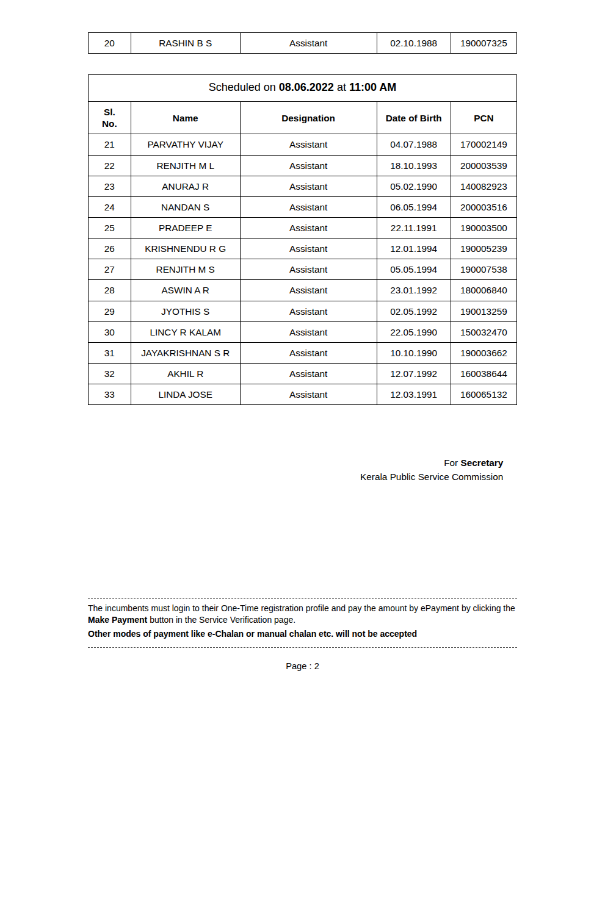| 20 | RASHIN B S | Assistant | 02.10.1988 | 190007325 |
Scheduled on 08.06.2022 at 11:00 AM
| Sl. No. | Name | Designation | Date of Birth | PCN |
| --- | --- | --- | --- | --- |
| 21 | PARVATHY VIJAY | Assistant | 04.07.1988 | 170002149 |
| 22 | RENJITH M L | Assistant | 18.10.1993 | 200003539 |
| 23 | ANURAJ R | Assistant | 05.02.1990 | 140082923 |
| 24 | NANDAN S | Assistant | 06.05.1994 | 200003516 |
| 25 | PRADEEP E | Assistant | 22.11.1991 | 190003500 |
| 26 | KRISHNENDU R G | Assistant | 12.01.1994 | 190005239 |
| 27 | RENJITH M S | Assistant | 05.05.1994 | 190007538 |
| 28 | ASWIN A R | Assistant | 23.01.1992 | 180006840 |
| 29 | JYOTHIS S | Assistant | 02.05.1992 | 190013259 |
| 30 | LINCY R KALAM | Assistant | 22.05.1990 | 150032470 |
| 31 | JAYAKRISHNAN S R | Assistant | 10.10.1990 | 190003662 |
| 32 | AKHIL R | Assistant | 12.07.1992 | 160038644 |
| 33 | LINDA JOSE | Assistant | 12.03.1991 | 160065132 |
For Secretary
Kerala Public Service Commission
The incumbents must login to their One-Time registration profile and pay the amount by ePayment by clicking the Make Payment button in the Service Verification page.
Other modes of payment like e-Chalan or manual chalan etc. will not be accepted
Page : 2